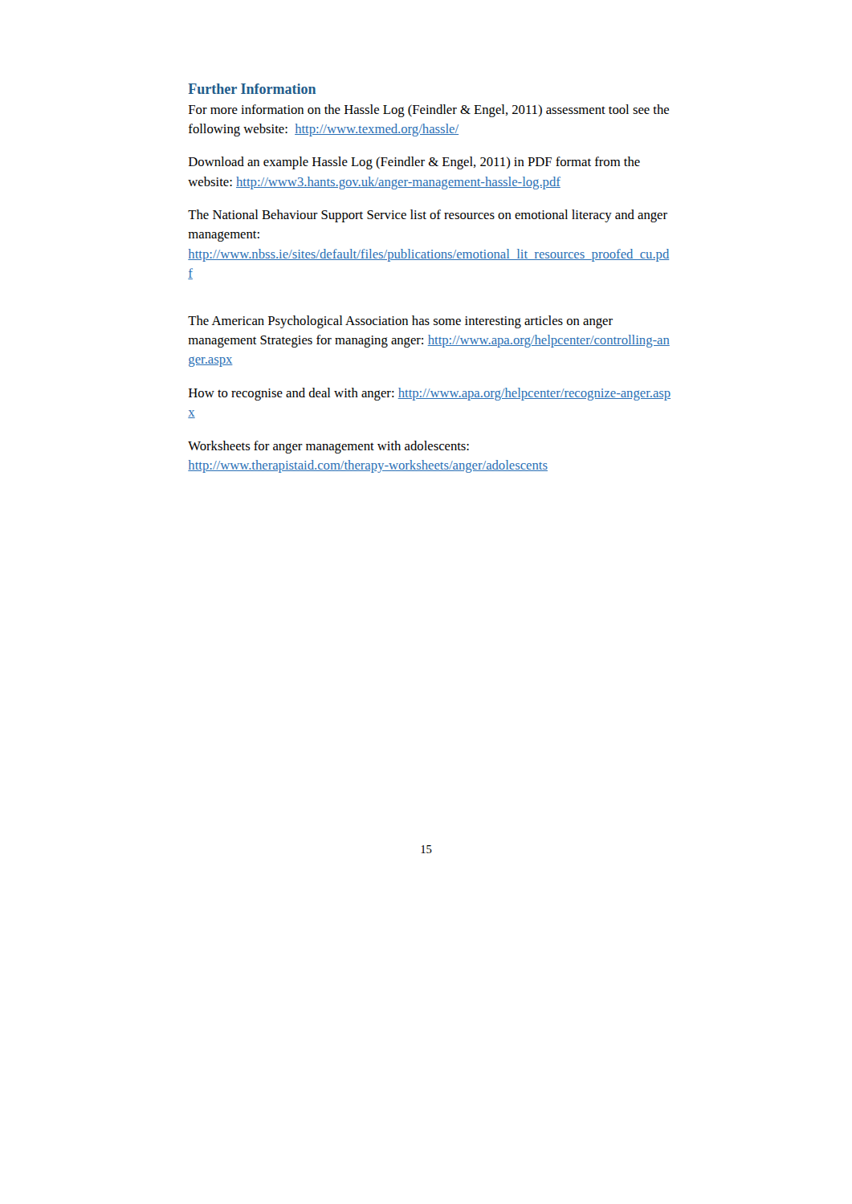Further Information
For more information on the Hassle Log (Feindler & Engel, 2011) assessment tool see the following website: http://www.texmed.org/hassle/
Download an example Hassle Log (Feindler & Engel, 2011) in PDF format from the website: http://www3.hants.gov.uk/anger-management-hassle-log.pdf
The National Behaviour Support Service list of resources on emotional literacy and anger management:
http://www.nbss.ie/sites/default/files/publications/emotional_lit_resources_proofed_cu.pdf
The American Psychological Association has some interesting articles on anger management Strategies for managing anger: http://www.apa.org/helpcenter/controlling-anger.aspx
How to recognise and deal with anger: http://www.apa.org/helpcenter/recognize-anger.aspx
Worksheets for anger management with adolescents:
http://www.therapistaid.com/therapy-worksheets/anger/adolescents
15